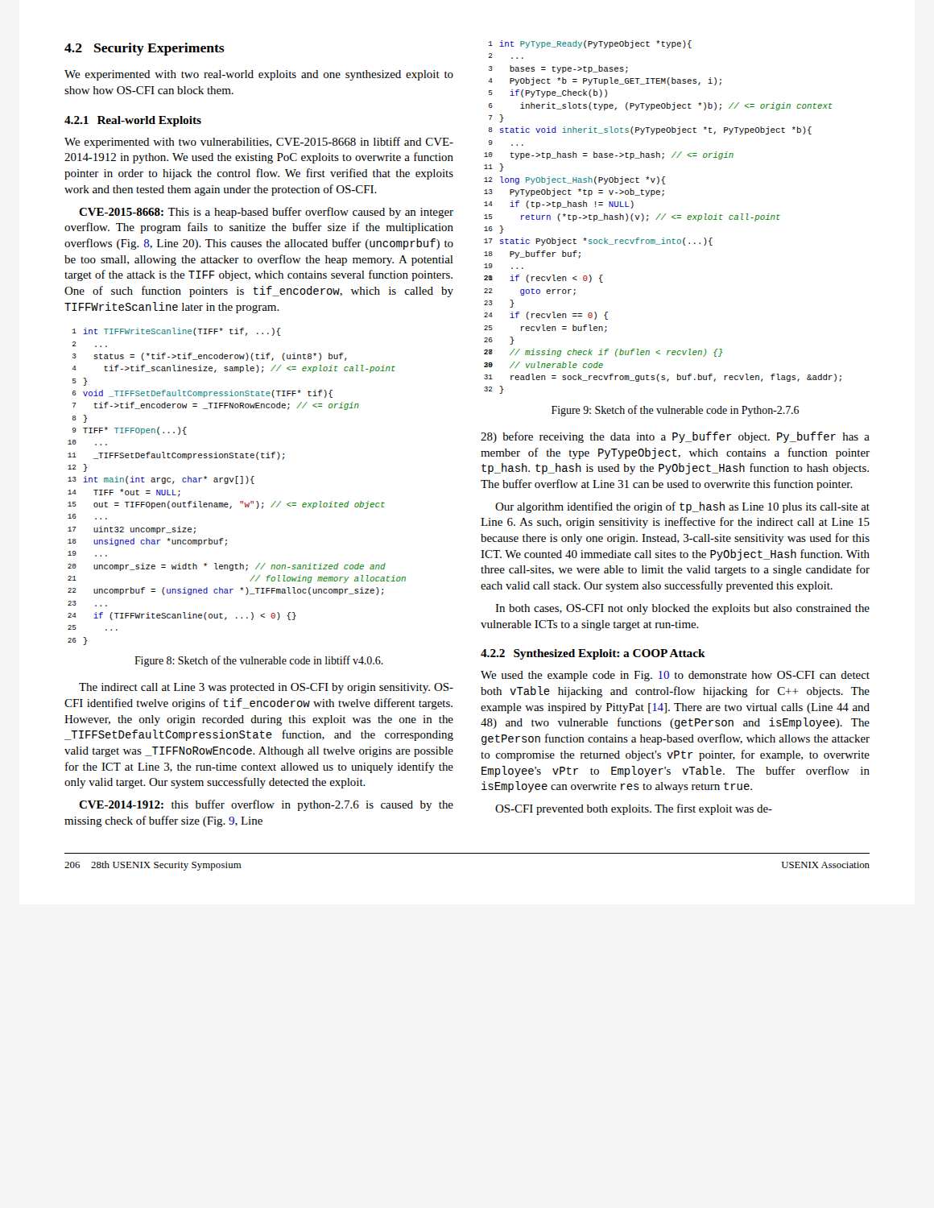4.2 Security Experiments
We experimented with two real-world exploits and one synthesized exploit to show how OS-CFI can block them.
4.2.1 Real-world Exploits
We experimented with two vulnerabilities, CVE-2015-8668 in libtiff and CVE-2014-1912 in python. We used the existing PoC exploits to overwrite a function pointer in order to hijack the control flow. We first verified that the exploits work and then tested them again under the protection of OS-CFI.
CVE-2015-8668: This is a heap-based buffer overflow caused by an integer overflow. The program fails to sanitize the buffer size if the multiplication overflows (Fig. 8, Line 20). This causes the allocated buffer (uncomprbuf) to be too small, allowing the attacker to overflow the heap memory. A potential target of the attack is the TIFF object, which contains several function pointers. One of such function pointers is tif_encoderow, which is called by TIFFWriteScanline later in the program.
int TIFFWriteScanline(TIFF* tif, ...){  ...  status = (*tif->tif_encoderow)(tif, (uint8*) buf,    tif->tif_scanlinesize, sample); // <= exploit call-point}void _TIFFSetDefaultCompressionState(TIFF* tif){  tif->tif_encoderow = _TIFFNoRowEncode; // <= origin}TIFF* TIFFOpen(...){  ...  _TIFFSetDefaultCompressionState(tif);}int main(int argc, char* argv[]){  TIFF *out = NULL;  out = TIFFOpen(outfilename, "w"); // <= exploited object  ...  uint32 uncompr_size;  unsigned char *uncomprbuf;  ...  uncompr_size = width * length; // non-sanitized code and                                // following memory allocation  uncomprbuf = (unsigned char *)_TIFFmalloc(uncompr_size);  ...  if (TIFFWriteScanline(out, ...) < 0) {}    ...}
Figure 8: Sketch of the vulnerable code in libtiff v4.0.6.
The indirect call at Line 3 was protected in OS-CFI by origin sensitivity. OS-CFI identified twelve origins of tif_encoderow with twelve different targets. However, the only origin recorded during this exploit was the one in the _TIFFSetDefaultCompressionState function, and the corresponding valid target was _TIFFNoRowEncode. Although all twelve origins are possible for the ICT at Line 3, the run-time context allowed us to uniquely identify the only valid target. Our system successfully detected the exploit.
CVE-2014-1912: this buffer overflow in python-2.7.6 is caused by the missing check of buffer size (Fig. 9, Line
int PyType_Ready(PyTypeObject *type){  ...  bases = type->tp_bases;  PyObject *b = PyTuple_GET_ITEM(bases, i);  if(PyType_Check(b))    inherit_slots(type, (PyTypeObject *)b); // <= origin context}static void inherit_slots(PyTypeObject *t, PyTypeObject *b){  ...  type->tp_hash = base->tp_hash; // <= origin}long PyObject_Hash(PyObject *v){  PyTypeObject *tp = v->ob_type;  if (tp->tp_hash != NULL)    return (*tp->tp_hash)(v); // <= exploit call-point}static PyObject *sock_recvfrom_into(...){  Py_buffer buf;  ...  if (recvlen < 0) {    goto error;  }  if (recvlen == 0) {    recvlen = buflen;  }  // missing check if (buflen < recvlen) {}  // vulnerable code  readlen = sock_recvfrom_guts(s, buf.buf, recvlen, flags, &addr);}
Figure 9: Sketch of the vulnerable code in Python-2.7.6
28) before receiving the data into a Py_buffer object. Py_buffer has a member of the type PyTypeObject, which contains a function pointer tp_hash. tp_hash is used by the PyObject_Hash function to hash objects. The buffer overflow at Line 31 can be used to overwrite this function pointer.
Our algorithm identified the origin of tp_hash as Line 10 plus its call-site at Line 6. As such, origin sensitivity is ineffective for the indirect call at Line 15 because there is only one origin. Instead, 3-call-site sensitivity was used for this ICT. We counted 40 immediate call sites to the PyObject_Hash function. With three call-sites, we were able to limit the valid targets to a single candidate for each valid call stack. Our system also successfully prevented this exploit.
In both cases, OS-CFI not only blocked the exploits but also constrained the vulnerable ICTs to a single target at run-time.
4.2.2 Synthesized Exploit: a COOP Attack
We used the example code in Fig. 10 to demonstrate how OS-CFI can detect both vTable hijacking and control-flow hijacking for C++ objects. The example was inspired by PittyPat [14]. There are two virtual calls (Line 44 and 48) and two vulnerable functions (getPerson and isEmployee). The getPerson function contains a heap-based overflow, which allows the attacker to compromise the returned object's vPtr pointer, for example, to overwrite Employee's vPtr to Employer's vTable. The buffer overflow in isEmployee can overwrite res to always return true.
OS-CFI prevented both exploits. The first exploit was de-
206 28th USENIX Security Symposium
USENIX Association